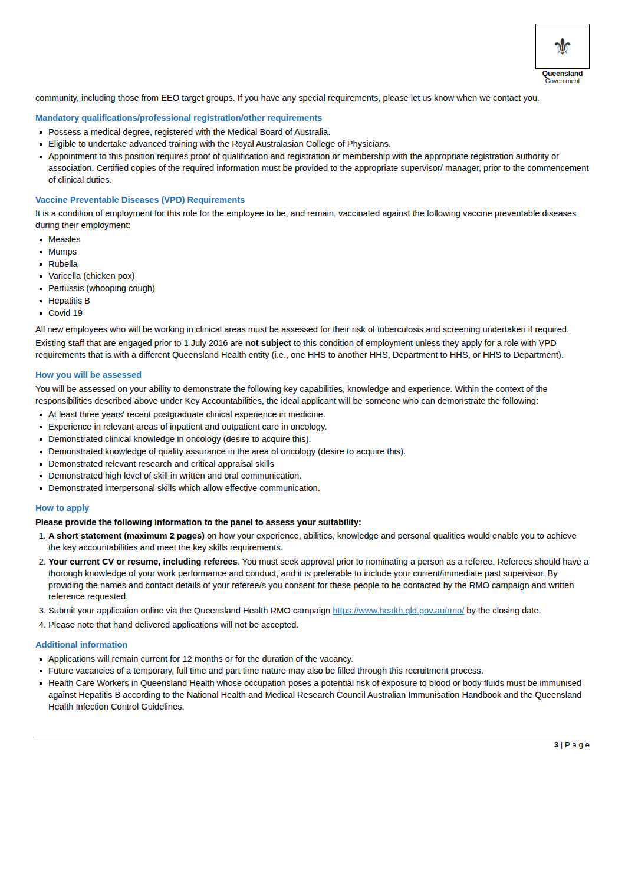Queensland
Government
community, including those from EEO target groups. If you have any special requirements, please let us know when we contact you.
Mandatory qualifications/professional registration/other requirements
Possess a medical degree, registered with the Medical Board of Australia.
Eligible to undertake advanced training with the Royal Australasian College of Physicians.
Appointment to this position requires proof of qualification and registration or membership with the appropriate registration authority or association. Certified copies of the required information must be provided to the appropriate supervisor/ manager, prior to the commencement of clinical duties.
Vaccine Preventable Diseases (VPD) Requirements
It is a condition of employment for this role for the employee to be, and remain, vaccinated against the following vaccine preventable diseases during their employment:
Measles
Mumps
Rubella
Varicella (chicken pox)
Pertussis (whooping cough)
Hepatitis B
Covid 19
All new employees who will be working in clinical areas must be assessed for their risk of tuberculosis and screening undertaken if required.
Existing staff that are engaged prior to 1 July 2016 are not subject to this condition of employment unless they apply for a role with VPD requirements that is with a different Queensland Health entity (i.e., one HHS to another HHS, Department to HHS, or HHS to Department).
How you will be assessed
You will be assessed on your ability to demonstrate the following key capabilities, knowledge and experience. Within the context of the responsibilities described above under Key Accountabilities, the ideal applicant will be someone who can demonstrate the following:
At least three years' recent postgraduate clinical experience in medicine.
Experience in relevant areas of inpatient and outpatient care in oncology.
Demonstrated clinical knowledge in oncology (desire to acquire this).
Demonstrated knowledge of quality assurance in the area of oncology (desire to acquire this).
Demonstrated relevant research and critical appraisal skills
Demonstrated high level of skill in written and oral communication.
Demonstrated interpersonal skills which allow effective communication.
How to apply
Please provide the following information to the panel to assess your suitability:
A short statement (maximum 2 pages) on how your experience, abilities, knowledge and personal qualities would enable you to achieve the key accountabilities and meet the key skills requirements.
Your current CV or resume, including referees. You must seek approval prior to nominating a person as a referee. Referees should have a thorough knowledge of your work performance and conduct, and it is preferable to include your current/immediate past supervisor. By providing the names and contact details of your referee/s you consent for these people to be contacted by the RMO campaign and written reference requested.
Submit your application online via the Queensland Health RMO campaign https://www.health.qld.gov.au/rmo/ by the closing date.
Please note that hand delivered applications will not be accepted.
Additional information
Applications will remain current for 12 months or for the duration of the vacancy.
Future vacancies of a temporary, full time and part time nature may also be filled through this recruitment process.
Health Care Workers in Queensland Health whose occupation poses a potential risk of exposure to blood or body fluids must be immunised against Hepatitis B according to the National Health and Medical Research Council Australian Immunisation Handbook and the Queensland Health Infection Control Guidelines.
3 | P a g e